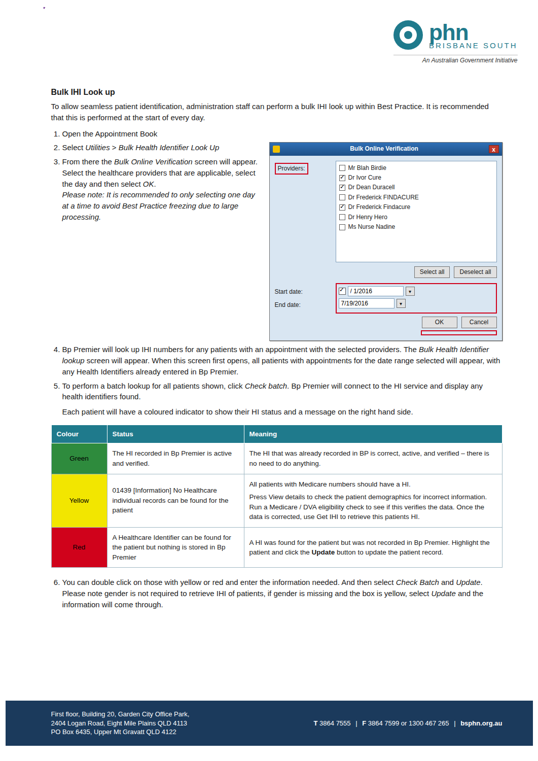phn BRISBANE SOUTH An Australian Government Initiative
Bulk IHI Look up
To allow seamless patient identification, administration staff can perform a bulk IHI look up within Best Practice. It is recommended that this is performed at the start of every day.
Open the Appointment Book
Select Utilities > Bulk Health Identifier Look Up
From there the Bulk Online Verification screen will appear. Select the healthcare providers that are applicable, select the day and then select OK.
Please note: It is recommended to only selecting one day at a time to avoid Best Practice freezing due to large processing.
Bulk Online Verification x
Providers:
Mr Blah Birdie
Dr Ivor Cure
Dr Dean Duracell
Dr Frederick FINDACURE
Dr Frederick Findacure
Dr Henry Hero
Ms Nurse Nadine
Select all Deselect all
Start date:
End date:
▾
▾
OK Cancel
Bp Premier will look up IHI numbers for any patients with an appointment with the selected providers. The Bulk Health Identifier lookup screen will appear. When this screen first opens, all patients with appointments for the date range selected will appear, with any Health Identifiers already entered in Bp Premier.
To perform a batch lookup for all patients shown, click Check batch. Bp Premier will connect to the HI service and display any health identifiers found.
Each patient will have a coloured indicator to show their HI status and a message on the right hand side.
| Colour | Status | Meaning |
| --- | --- | --- |
| Green | The HI recorded in Bp Premier is active and verified. | The HI that was already recorded in BP is correct, active, and verified – there is no need to do anything. |
| Yellow | 01439 [Information] No Healthcare individual records can be found for the patient | All patients with Medicare numbers should have a HI. Press View details to check the patient demographics for incorrect information. Run a Medicare / DVA eligibility check to see if this verifies the data. Once the data is corrected, use Get IHI to retrieve this patients HI. |
| Red | A Healthcare Identifier can be found for the patient but nothing is stored in Bp Premier | A HI was found for the patient but was not recorded in Bp Premier. Highlight the patient and click the Update button to update the patient record. |
You can double click on those with yellow or red and enter the information needed. And then select Check Batch and Update. Please note gender is not required to retrieve IHI of patients, if gender is missing and the box is yellow, select Update and the information will come through.
First floor, Building 20, Garden City Office Park,
2404 Logan Road, Eight Mile Plains QLD 4113
PO Box 6435, Upper Mt Gravatt QLD 4122
T 3864 7555 | F 3864 7599 or 1300 467 265 | bsphn.org.au